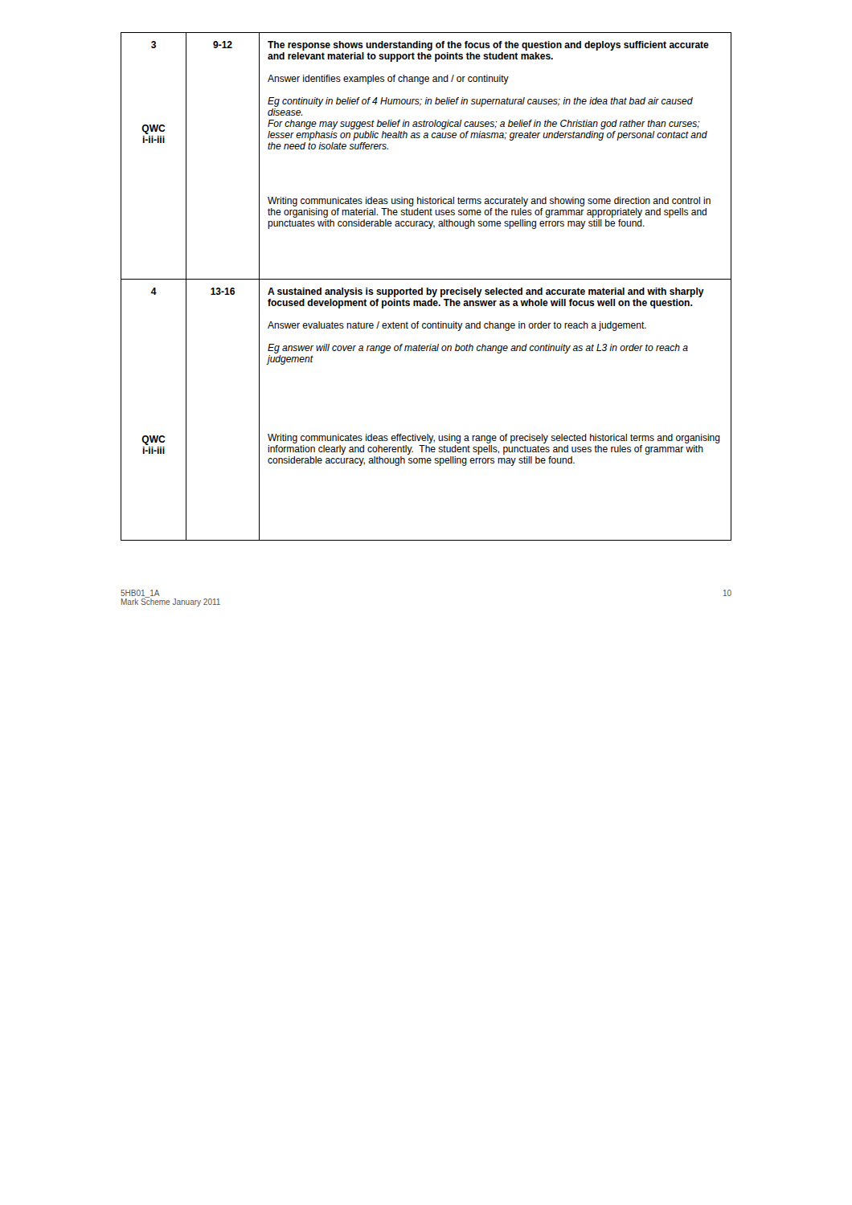| 3 QWC i-ii-iii | 9-12 | The response shows understanding of the focus of the question and deploys sufficient accurate and relevant material to support the points the student makes. Answer identifies examples of change and / or continuity Eg continuity in belief of 4 Humours; in belief in supernatural causes; in the idea that bad air caused disease. For change may suggest belief in astrological causes; a belief in the Christian god rather than curses; lesser emphasis on public health as a cause of miasma; greater understanding of personal contact and the need to isolate sufferers. Writing communicates ideas using historical terms accurately and showing some direction and control in the organising of material. The student uses some of the rules of grammar appropriately and spells and punctuates with considerable accuracy, although some spelling errors may still be found. |
| 4 QWC i-ii-iii | 13-16 | A sustained analysis is supported by precisely selected and accurate material and with sharply focused development of points made. The answer as a whole will focus well on the question. Answer evaluates nature / extent of continuity and change in order to reach a judgement. Eg answer will cover a range of material on both change and continuity as at L3 in order to reach a judgement Writing communicates ideas effectively, using a range of precisely selected historical terms and organising information clearly and coherently. The student spells, punctuates and uses the rules of grammar with considerable accuracy, although some spelling errors may still be found. |
5HB01_1A
Mark Scheme January 2011 10